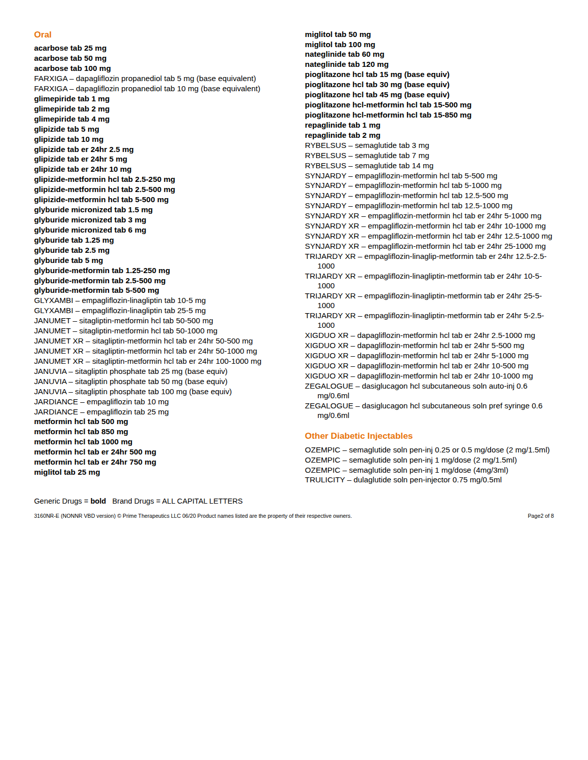Oral
acarbose tab 25 mg
acarbose tab 50 mg
acarbose tab 100 mg
FARXIGA – dapagliflozin propanediol tab 5 mg (base equivalent)
FARXIGA – dapagliflozin propanediol tab 10 mg (base equivalent)
glimepiride tab 1 mg
glimepiride tab 2 mg
glimepiride tab 4 mg
glipizide tab 5 mg
glipizide tab 10 mg
glipizide tab er 24hr 2.5 mg
glipizide tab er 24hr 5 mg
glipizide tab er 24hr 10 mg
glipizide-metformin hcl tab 2.5-250 mg
glipizide-metformin hcl tab 2.5-500 mg
glipizide-metformin hcl tab 5-500 mg
glyburide micronized tab 1.5 mg
glyburide micronized tab 3 mg
glyburide micronized tab 6 mg
glyburide tab 1.25 mg
glyburide tab 2.5 mg
glyburide tab 5 mg
glyburide-metformin tab 1.25-250 mg
glyburide-metformin tab 2.5-500 mg
glyburide-metformin tab 5-500 mg
GLYXAMBI – empagliflozin-linagliptin tab 10-5 mg
GLYXAMBI – empagliflozin-linagliptin tab 25-5 mg
JANUMET – sitagliptin-metformin hcl tab 50-500 mg
JANUMET – sitagliptin-metformin hcl tab 50-1000 mg
JANUMET XR – sitagliptin-metformin hcl tab er 24hr 50-500 mg
JANUMET XR – sitagliptin-metformin hcl tab er 24hr 50-1000 mg
JANUMET XR – sitagliptin-metformin hcl tab er 24hr 100-1000 mg
JANUVIA – sitagliptin phosphate tab 25 mg (base equiv)
JANUVIA – sitagliptin phosphate tab 50 mg (base equiv)
JANUVIA – sitagliptin phosphate tab 100 mg (base equiv)
JARDIANCE – empagliflozin tab 10 mg
JARDIANCE – empagliflozin tab 25 mg
metformin hcl tab 500 mg
metformin hcl tab 850 mg
metformin hcl tab 1000 mg
metformin hcl tab er 24hr 500 mg
metformin hcl tab er 24hr 750 mg
miglitol tab 25 mg
miglitol tab 50 mg
miglitol tab 100 mg
nateglinide tab 60 mg
nateglinide tab 120 mg
pioglitazone hcl tab 15 mg (base equiv)
pioglitazone hcl tab 30 mg (base equiv)
pioglitazone hcl tab 45 mg (base equiv)
pioglitazone hcl-metformin hcl tab 15-500 mg
pioglitazone hcl-metformin hcl tab 15-850 mg
repaglinide tab 1 mg
repaglinide tab 2 mg
RYBELSUS – semaglutide tab 3 mg
RYBELSUS – semaglutide tab 7 mg
RYBELSUS – semaglutide tab 14 mg
SYNJARDY – empagliflozin-metformin hcl tab 5-500 mg
SYNJARDY – empagliflozin-metformin hcl tab 5-1000 mg
SYNJARDY – empagliflozin-metformin hcl tab 12.5-500 mg
SYNJARDY – empagliflozin-metformin hcl tab 12.5-1000 mg
SYNJARDY XR – empagliflozin-metformin hcl tab er 24hr 5-1000 mg
SYNJARDY XR – empagliflozin-metformin hcl tab er 24hr 10-1000 mg
SYNJARDY XR – empagliflozin-metformin hcl tab er 24hr 12.5-1000 mg
SYNJARDY XR – empagliflozin-metformin hcl tab er 24hr 25-1000 mg
TRIJARDY XR – empagliflozin-linaglip-metformin tab er 24hr 12.5-2.5-1000
TRIJARDY XR – empagliflozin-linagliptin-metformin tab er 24hr 10-5-1000
TRIJARDY XR – empagliflozin-linagliptin-metformin tab er 24hr 25-5-1000
TRIJARDY XR – empagliflozin-linagliptin-metformin tab er 24hr 5-2.5-1000
XIGDUO XR – dapagliflozin-metformin hcl tab er 24hr 2.5-1000 mg
XIGDUO XR – dapagliflozin-metformin hcl tab er 24hr 5-500 mg
XIGDUO XR – dapagliflozin-metformin hcl tab er 24hr 5-1000 mg
XIGDUO XR – dapagliflozin-metformin hcl tab er 24hr 10-500 mg
XIGDUO XR – dapagliflozin-metformin hcl tab er 24hr 10-1000 mg
ZEGALOGUE – dasiglucagon hcl subcutaneous soln auto-inj 0.6 mg/0.6ml
ZEGALOGUE – dasiglucagon hcl subcutaneous soln pref syringe 0.6 mg/0.6ml
Other Diabetic Injectables
OZEMPIC – semaglutide soln pen-inj 0.25 or 0.5 mg/dose (2 mg/1.5ml)
OZEMPIC – semaglutide soln pen-inj 1 mg/dose (2 mg/1.5ml)
OZEMPIC – semaglutide soln pen-inj 1 mg/dose (4mg/3ml)
TRULICITY – dulaglutide soln pen-injector 0.75 mg/0.5ml
Generic Drugs = bold Brand Drugs = ALL CAPITAL LETTERS
3160NR-E (NONNR VBD version) © Prime Therapeutics LLC 06/20 Product names listed are the property of their respective owners. Page2 of 8